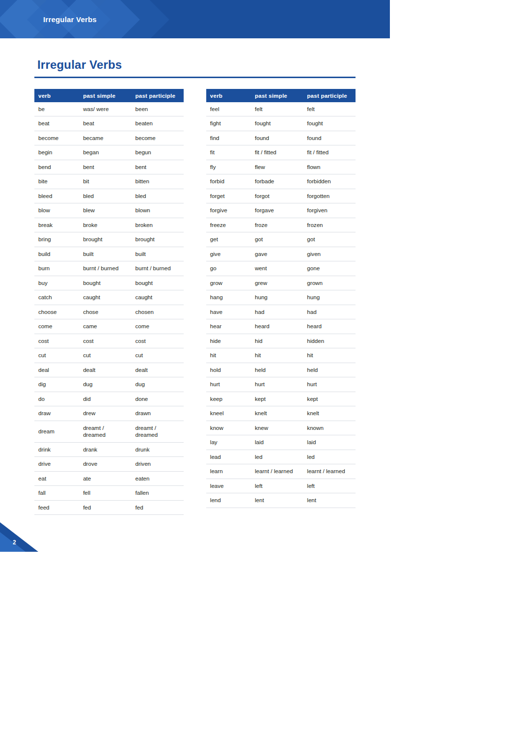Irregular Verbs
Irregular Verbs
| verb | past simple | past participle |
| --- | --- | --- |
| be | was/ were | been |
| beat | beat | beaten |
| become | became | become |
| begin | began | begun |
| bend | bent | bent |
| bite | bit | bitten |
| bleed | bled | bled |
| blow | blew | blown |
| break | broke | broken |
| bring | brought | brought |
| build | built | built |
| burn | burnt / burned | burnt / burned |
| buy | bought | bought |
| catch | caught | caught |
| choose | chose | chosen |
| come | came | come |
| cost | cost | cost |
| cut | cut | cut |
| deal | dealt | dealt |
| dig | dug | dug |
| do | did | done |
| draw | drew | drawn |
| dream | dreamt / dreamed | dreamt / dreamed |
| drink | drank | drunk |
| drive | drove | driven |
| eat | ate | eaten |
| fall | fell | fallen |
| feed | fed | fed |
| verb | past simple | past participle |
| --- | --- | --- |
| feel | felt | felt |
| fight | fought | fought |
| find | found | found |
| fit | fit / fitted | fit / fitted |
| fly | flew | flown |
| forbid | forbade | forbidden |
| forget | forgot | forgotten |
| forgive | forgave | forgiven |
| freeze | froze | frozen |
| get | got | got |
| give | gave | given |
| go | went | gone |
| grow | grew | grown |
| hang | hung | hung |
| have | had | had |
| hear | heard | heard |
| hide | hid | hidden |
| hit | hit | hit |
| hold | held | held |
| hurt | hurt | hurt |
| keep | kept | kept |
| kneel | knelt | knelt |
| know | knew | known |
| lay | laid | laid |
| lead | led | led |
| learn | learnt / learned | learnt / learned |
| leave | left | left |
| lend | lent | lent |
2